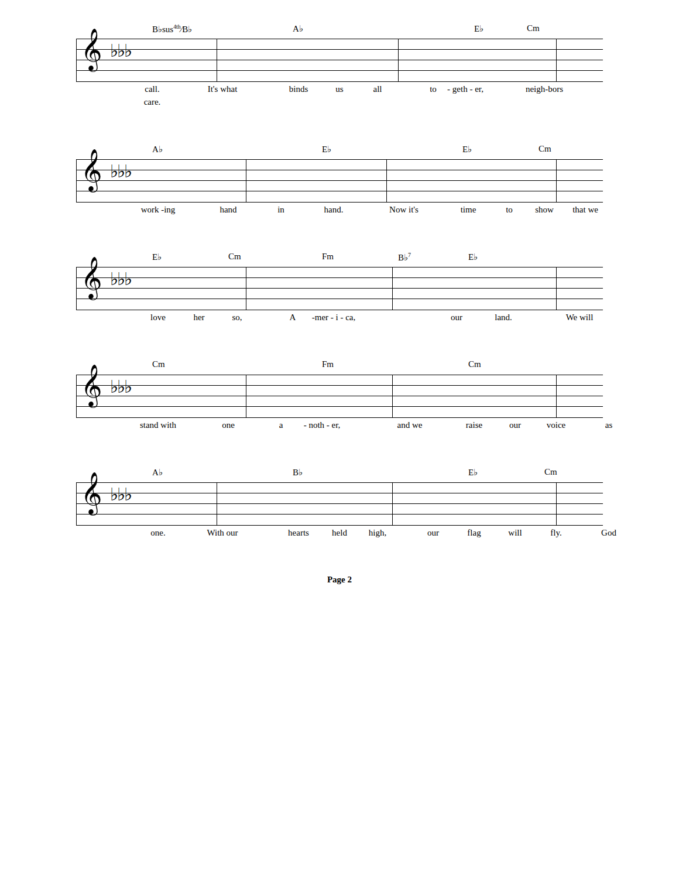B♭sus4th⁄B♭ A♭ E♭ Cm
𝄞 ♭♭♭
call. It's what binds us all to - geth - er, neigh-bors
care.
A♭ E♭ E♭ Cm
𝄞 ♭♭♭
work -ing hand in hand. Now it's time to show that we
E♭ Cm Fm B♭7 E♭
𝄞 ♭♭♭
love her so, A -mer - i - ca, our land. We will
Cm Fm Cm
𝄞 ♭♭♭
stand with one a - noth - er, and we raise our voice as
A♭ B♭ E♭ Cm
𝄞 ♭♭♭
one. With our hearts held high, our flag will fly. God
Page 2